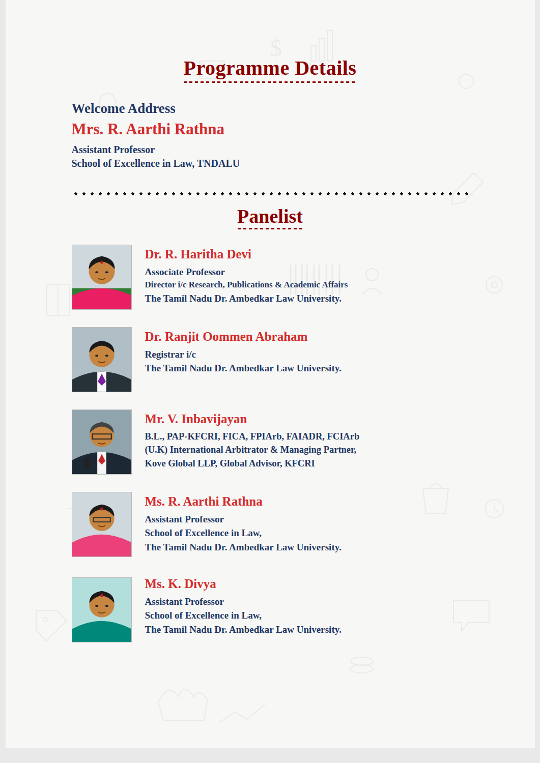$
Programme Details
Welcome Address
Mrs. R. Aarthi Rathna
Assistant Professor
School of Excellence in Law, TNDALU
Panelist
Dr. R. Haritha Devi
Associate Professor
Director i/c Research, Publications & Academic Affairs
The Tamil Nadu Dr. Ambedkar Law University.
Dr. Ranjit Oommen Abraham
Registrar i/c
The Tamil Nadu Dr. Ambedkar Law University.
Mr. V. Inbavijayan
B.L., PAP-KFCRI, FICA, FPIArb, FAIADR, FCIArb
(U.K) International Arbitrator & Managing Partner,
Kove Global LLP, Global Advisor, KFCRI
Ms. R. Aarthi Rathna
Assistant Professor
School of Excellence in Law,
The Tamil Nadu Dr. Ambedkar Law University.
Ms. K. Divya
Assistant Professor
School of Excellence in Law,
The Tamil Nadu Dr. Ambedkar Law University.